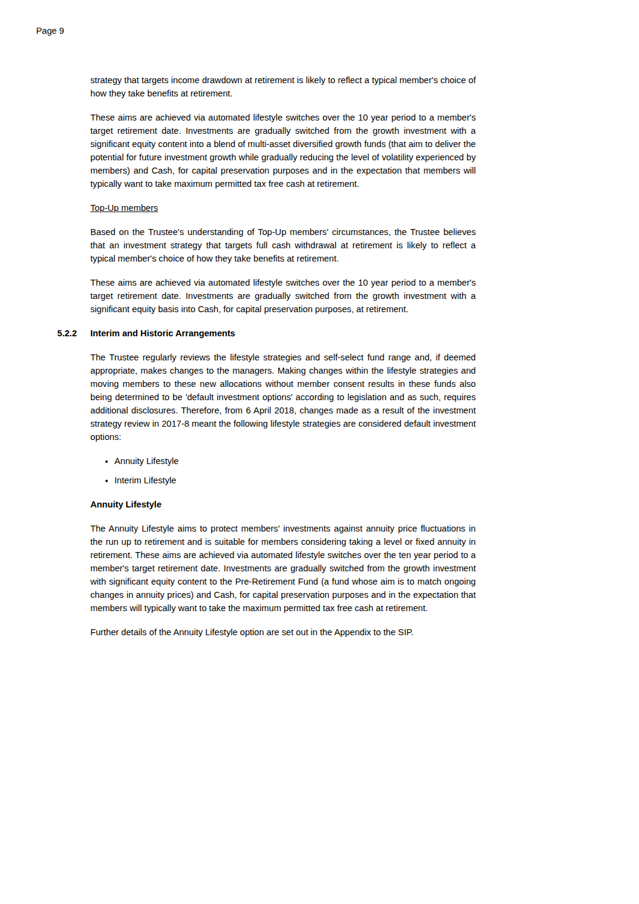Page 9
strategy that targets income drawdown at retirement is likely to reflect a typical member's choice of how they take benefits at retirement.
These aims are achieved via automated lifestyle switches over the 10 year period to a member's target retirement date. Investments are gradually switched from the growth investment with a significant equity content into a blend of multi-asset diversified growth funds (that aim to deliver the potential for future investment growth while gradually reducing the level of volatility experienced by members) and Cash, for capital preservation purposes and in the expectation that members will typically want to take maximum permitted tax free cash at retirement.
Top-Up members
Based on the Trustee's understanding of Top-Up members' circumstances, the Trustee believes that an investment strategy that targets full cash withdrawal at retirement is likely to reflect a typical member's choice of how they take benefits at retirement.
These aims are achieved via automated lifestyle switches over the 10 year period to a member's target retirement date. Investments are gradually switched from the growth investment with a significant equity basis into Cash, for capital preservation purposes, at retirement.
5.2.2 Interim and Historic Arrangements
The Trustee regularly reviews the lifestyle strategies and self-select fund range and, if deemed appropriate, makes changes to the managers. Making changes within the lifestyle strategies and moving members to these new allocations without member consent results in these funds also being determined to be 'default investment options' according to legislation and as such, requires additional disclosures. Therefore, from 6 April 2018, changes made as a result of the investment strategy review in 2017-8 meant the following lifestyle strategies are considered default investment options:
Annuity Lifestyle
Interim Lifestyle
Annuity Lifestyle
The Annuity Lifestyle aims to protect members' investments against annuity price fluctuations in the run up to retirement and is suitable for members considering taking a level or fixed annuity in retirement. These aims are achieved via automated lifestyle switches over the ten year period to a member's target retirement date. Investments are gradually switched from the growth investment with significant equity content to the Pre-Retirement Fund (a fund whose aim is to match ongoing changes in annuity prices) and Cash, for capital preservation purposes and in the expectation that members will typically want to take the maximum permitted tax free cash at retirement.
Further details of the Annuity Lifestyle option are set out in the Appendix to the SIP.